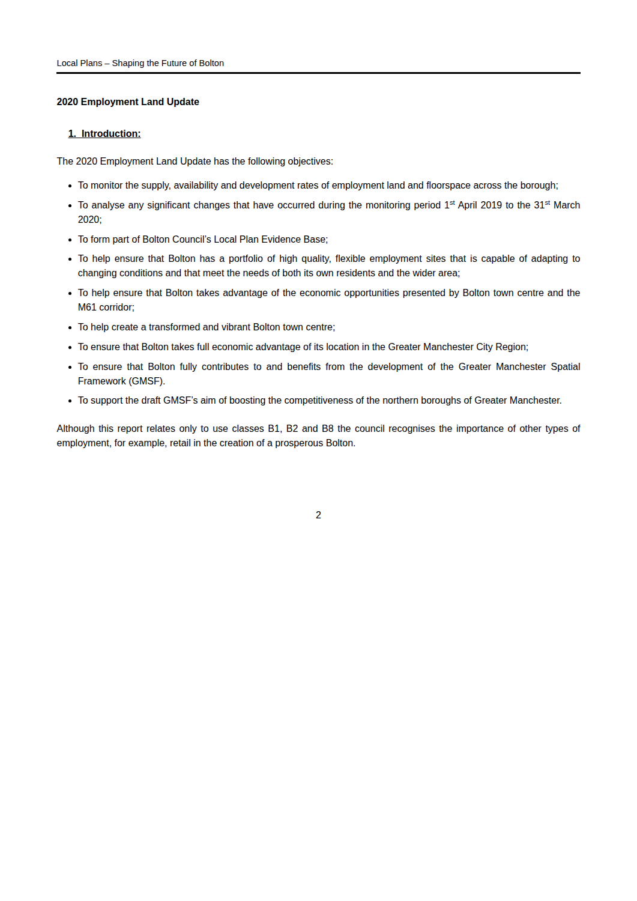Local Plans – Shaping the Future of Bolton
2020 Employment Land Update
1. Introduction:
The 2020 Employment Land Update has the following objectives:
To monitor the supply, availability and development rates of employment land and floorspace across the borough;
To analyse any significant changes that have occurred during the monitoring period 1st April 2019 to the 31st March 2020;
To form part of Bolton Council’s Local Plan Evidence Base;
To help ensure that Bolton has a portfolio of high quality, flexible employment sites that is capable of adapting to changing conditions and that meet the needs of both its own residents and the wider area;
To help ensure that Bolton takes advantage of the economic opportunities presented by Bolton town centre and the M61 corridor;
To help create a transformed and vibrant Bolton town centre;
To ensure that Bolton takes full economic advantage of its location in the Greater Manchester City Region;
To ensure that Bolton fully contributes to and benefits from the development of the Greater Manchester Spatial Framework (GMSF).
To support the draft GMSF’s aim of boosting the competitiveness of the northern boroughs of Greater Manchester.
Although this report relates only to use classes B1, B2 and B8 the council recognises the importance of other types of employment, for example, retail in the creation of a prosperous Bolton.
2